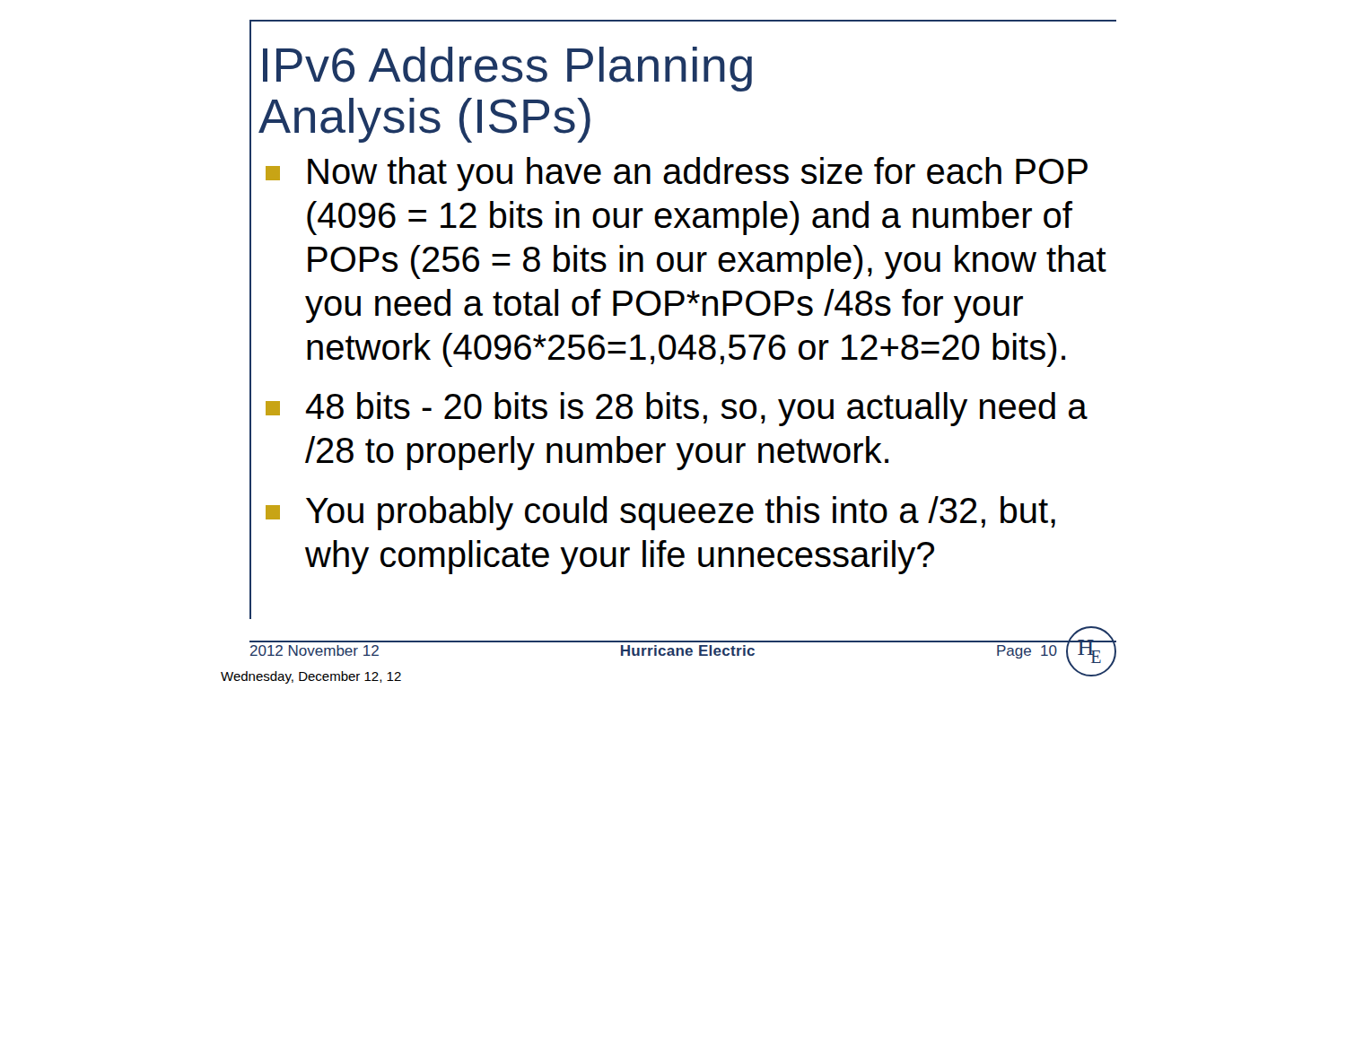IPv6 Address Planning
Analysis (ISPs)
Now that you have an address size for each POP (4096 = 12 bits in our example) and a number of POPs (256 = 8 bits in our example), you know that you need a total of POP*nPOPs /48s for your network (4096*256=1,048,576 or 12+8=20 bits).
48 bits - 20 bits is 28 bits, so, you actually need a /28 to properly number your network.
You probably could squeeze this into a /32, but, why complicate your life unnecessarily?
2012 November 12
Hurricane Electric
Page 10 HE
Wednesday, December 12, 12